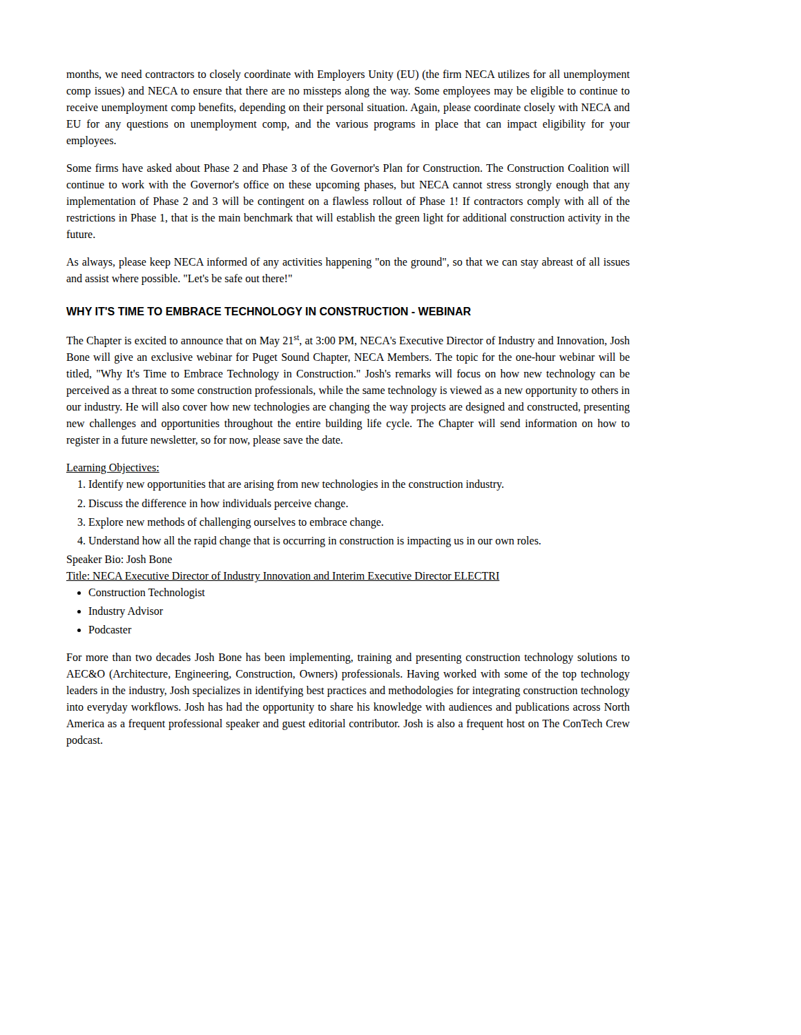months, we need contractors to closely coordinate with Employers Unity (EU) (the firm NECA utilizes for all unemployment comp issues) and NECA to ensure that there are no missteps along the way. Some employees may be eligible to continue to receive unemployment comp benefits, depending on their personal situation. Again, please coordinate closely with NECA and EU for any questions on unemployment comp, and the various programs in place that can impact eligibility for your employees.
Some firms have asked about Phase 2 and Phase 3 of the Governor's Plan for Construction. The Construction Coalition will continue to work with the Governor's office on these upcoming phases, but NECA cannot stress strongly enough that any implementation of Phase 2 and 3 will be contingent on a flawless rollout of Phase 1! If contractors comply with all of the restrictions in Phase 1, that is the main benchmark that will establish the green light for additional construction activity in the future.
As always, please keep NECA informed of any activities happening "on the ground", so that we can stay abreast of all issues and assist where possible. "Let's be safe out there!"
WHY IT'S TIME TO EMBRACE TECHNOLOGY IN CONSTRUCTION - WEBINAR
The Chapter is excited to announce that on May 21st, at 3:00 PM, NECA's Executive Director of Industry and Innovation, Josh Bone will give an exclusive webinar for Puget Sound Chapter, NECA Members. The topic for the one-hour webinar will be titled, "Why It's Time to Embrace Technology in Construction." Josh's remarks will focus on how new technology can be perceived as a threat to some construction professionals, while the same technology is viewed as a new opportunity to others in our industry. He will also cover how new technologies are changing the way projects are designed and constructed, presenting new challenges and opportunities throughout the entire building life cycle. The Chapter will send information on how to register in a future newsletter, so for now, please save the date.
Learning Objectives:
Identify new opportunities that are arising from new technologies in the construction industry.
Discuss the difference in how individuals perceive change.
Explore new methods of challenging ourselves to embrace change.
Understand how all the rapid change that is occurring in construction is impacting us in our own roles.
Speaker Bio: Josh Bone
Title: NECA Executive Director of Industry Innovation and Interim Executive Director ELECTRI
Construction Technologist
Industry Advisor
Podcaster
For more than two decades Josh Bone has been implementing, training and presenting construction technology solutions to AEC&O (Architecture, Engineering, Construction, Owners) professionals. Having worked with some of the top technology leaders in the industry, Josh specializes in identifying best practices and methodologies for integrating construction technology into everyday workflows. Josh has had the opportunity to share his knowledge with audiences and publications across North America as a frequent professional speaker and guest editorial contributor. Josh is also a frequent host on The ConTech Crew podcast.